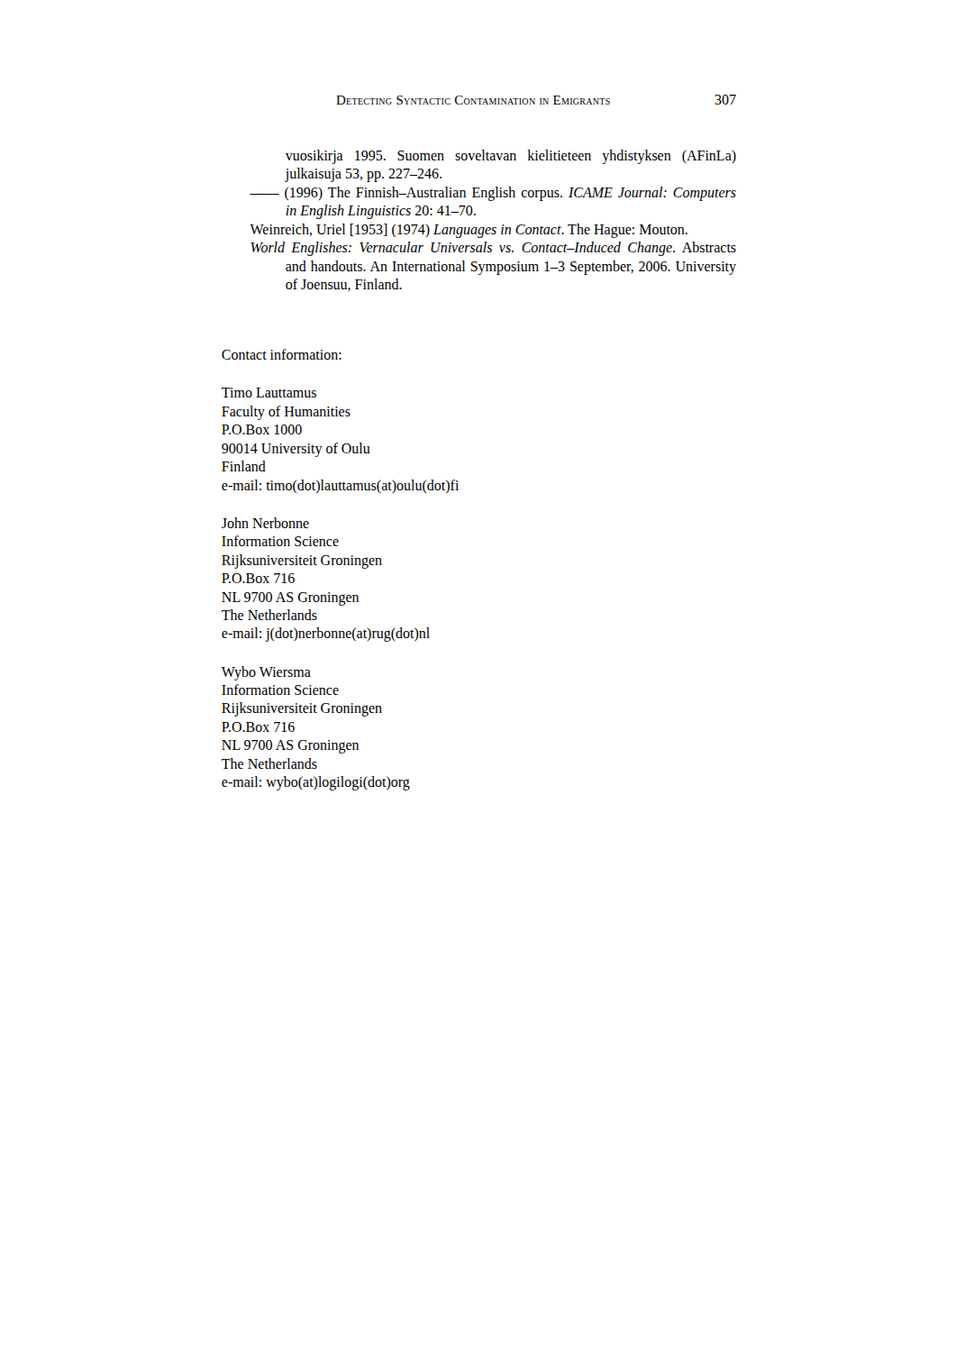Detecting Syntactic Contamination in Emigrants
307
vuosikirja 1995. Suomen soveltavan kielitieteen yhdistyksen (AFinLa) julkaisuja 53, pp. 227–246.
—— (1996) The Finnish–Australian English corpus. ICAME Journal: Computers in English Linguistics 20: 41–70.
Weinreich, Uriel [1953] (1974) Languages in Contact. The Hague: Mouton.
World Englishes: Vernacular Universals vs. Contact–Induced Change. Abstracts and handouts. An International Symposium 1–3 September, 2006. University of Joensuu, Finland.
Contact information:
Timo Lauttamus
Faculty of Humanities
P.O.Box 1000
90014 University of Oulu
Finland
e-mail: timo(dot)lauttamus(at)oulu(dot)fi
John Nerbonne
Information Science
Rijksuniversiteit Groningen
P.O.Box 716
NL 9700 AS Groningen
The Netherlands
e-mail: j(dot)nerbonne(at)rug(dot)nl
Wybo Wiersma
Information Science
Rijksuniversiteit Groningen
P.O.Box 716
NL 9700 AS Groningen
The Netherlands
e-mail: wybo(at)logilogi(dot)org